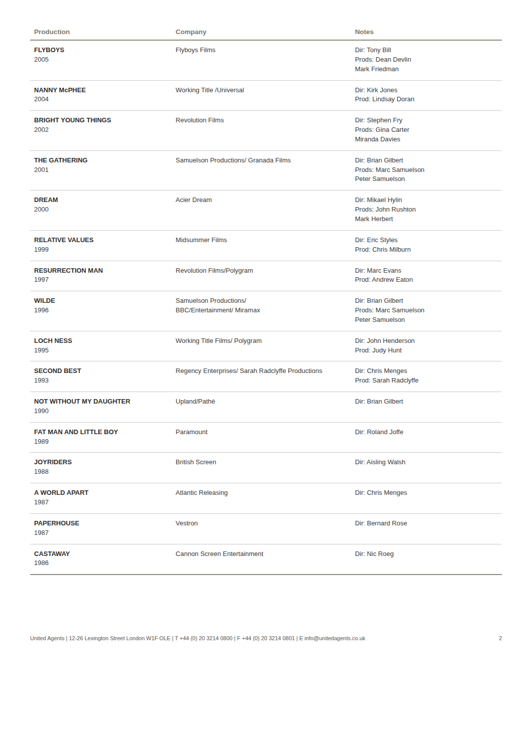| Production | Company | Notes |
| --- | --- | --- |
| FLYBOYS 2005 | Flyboys Films | Dir: Tony Bill Prods: Dean Devlin Mark Friedman |
| NANNY McPHEE 2004 | Working Title /Universal | Dir: Kirk Jones Prod: Lindsay Doran |
| BRIGHT YOUNG THINGS 2002 | Revolution Films | Dir: Stephen Fry Prods: Gina Carter Miranda Davies |
| THE GATHERING 2001 | Samuelson Productions/ Granada Films | Dir: Brian Gilbert Prods: Marc Samuelson Peter Samuelson |
| DREAM 2000 | Acier Dream | Dir: Mikael Hylin Prods: John Rushton Mark Herbert |
| RELATIVE VALUES 1999 | Midsummer Films | Dir: Eric Styles Prod: Chris Milburn |
| RESURRECTION MAN 1997 | Revolution Films/Polygram | Dir: Marc Evans Prod: Andrew Eaton |
| WILDE 1996 | Samuelson Productions/ BBC/Entertainment/ Miramax | Dir: Brian Gilbert Prods: Marc Samuelson Peter Samuelson |
| LOCH NESS 1995 | Working Title Films/ Polygram | Dir: John Henderson Prod: Judy Hunt |
| SECOND BEST 1993 | Regency Enterprises/ Sarah Radclyffe Productions | Dir: Chris Menges Prod: Sarah Radclyffe |
| NOT WITHOUT MY DAUGHTER 1990 | Upland/Pathé | Dir: Brian Gilbert |
| FAT MAN AND LITTLE BOY 1989 | Paramount | Dir: Roland Joffe |
| JOYRIDERS 1988 | British Screen | Dir: Aisling Walsh |
| A WORLD APART 1987 | Atlantic Releasing | Dir: Chris Menges |
| PAPERHOUSE 1987 | Vestron | Dir: Bernard Rose |
| CASTAWAY 1986 | Cannon Screen Entertainment | Dir: Nic Roeg |
United Agents | 12-26 Lexington Street London W1F OLE | T +44 (0) 20 3214 0800 | F +44 (0) 20 3214 0801 | E info@unitedagents.co.uk 2